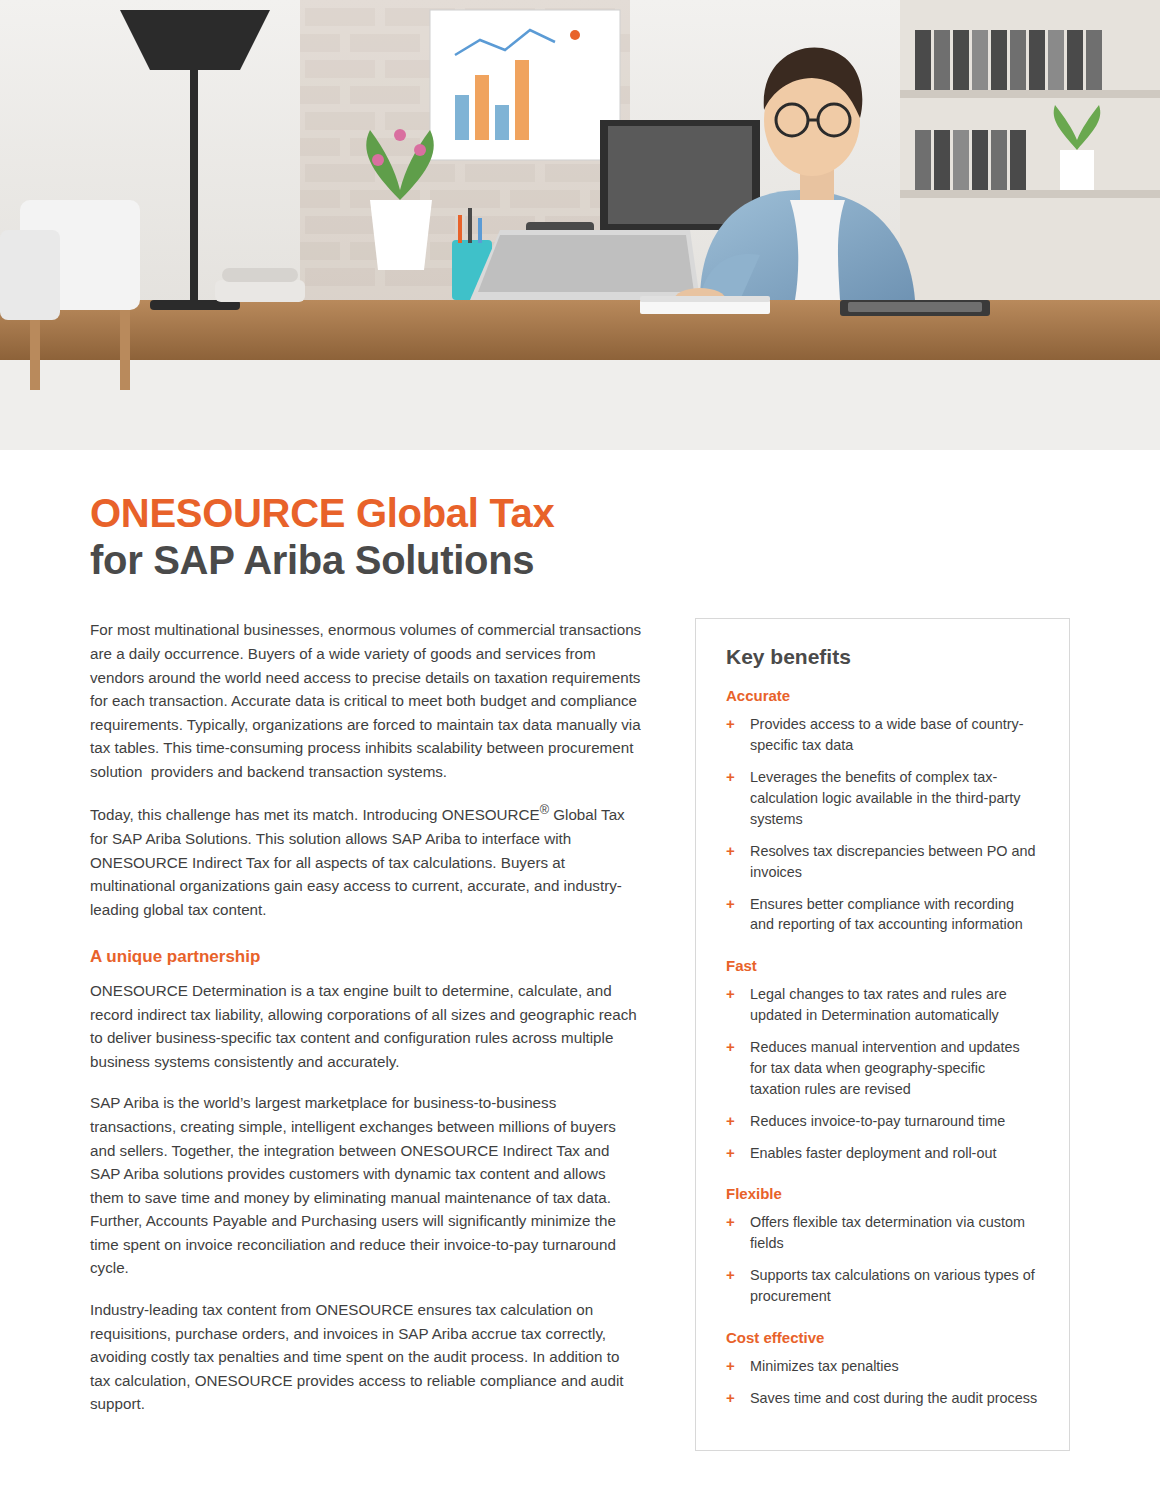ONESOURCE Global Tax for SAP Ariba Solutions
For most multinational businesses, enormous volumes of commercial transactions are a daily occurrence. Buyers of a wide variety of goods and services from vendors around the world need access to precise details on taxation requirements for each transaction. Accurate data is critical to meet both budget and compliance requirements. Typically, organizations are forced to maintain tax data manually via tax tables. This time-consuming process inhibits scalability between procurement solution providers and backend transaction systems.
Today, this challenge has met its match. Introducing ONESOURCE® Global Tax for SAP Ariba Solutions. This solution allows SAP Ariba to interface with ONESOURCE Indirect Tax for all aspects of tax calculations. Buyers at multinational organizations gain easy access to current, accurate, and industry-leading global tax content.
A unique partnership
ONESOURCE Determination is a tax engine built to determine, calculate, and record indirect tax liability, allowing corporations of all sizes and geographic reach to deliver business-specific tax content and configuration rules across multiple business systems consistently and accurately.
SAP Ariba is the world’s largest marketplace for business-to-business transactions, creating simple, intelligent exchanges between millions of buyers and sellers. Together, the integration between ONESOURCE Indirect Tax and SAP Ariba solutions provides customers with dynamic tax content and allows them to save time and money by eliminating manual maintenance of tax data. Further, Accounts Payable and Purchasing users will significantly minimize the time spent on invoice reconciliation and reduce their invoice-to-pay turnaround cycle.
Industry-leading tax content from ONESOURCE ensures tax calculation on requisitions, purchase orders, and invoices in SAP Ariba accrue tax correctly, avoiding costly tax penalties and time spent on the audit process. In addition to tax calculation, ONESOURCE provides access to reliable compliance and audit support.
Key benefits
Accurate
Provides access to a wide base of country-specific tax data
Leverages the benefits of complex tax-calculation logic available in the third-party systems
Resolves tax discrepancies between PO and invoices
Ensures better compliance with recording and reporting of tax accounting information
Fast
Legal changes to tax rates and rules are updated in Determination automatically
Reduces manual intervention and updates for tax data when geography-specific taxation rules are revised
Reduces invoice-to-pay turnaround time
Enables faster deployment and roll-out
Flexible
Offers flexible tax determination via custom fields
Supports tax calculations on various types of procurement
Cost effective
Minimizes tax penalties
Saves time and cost during the audit process